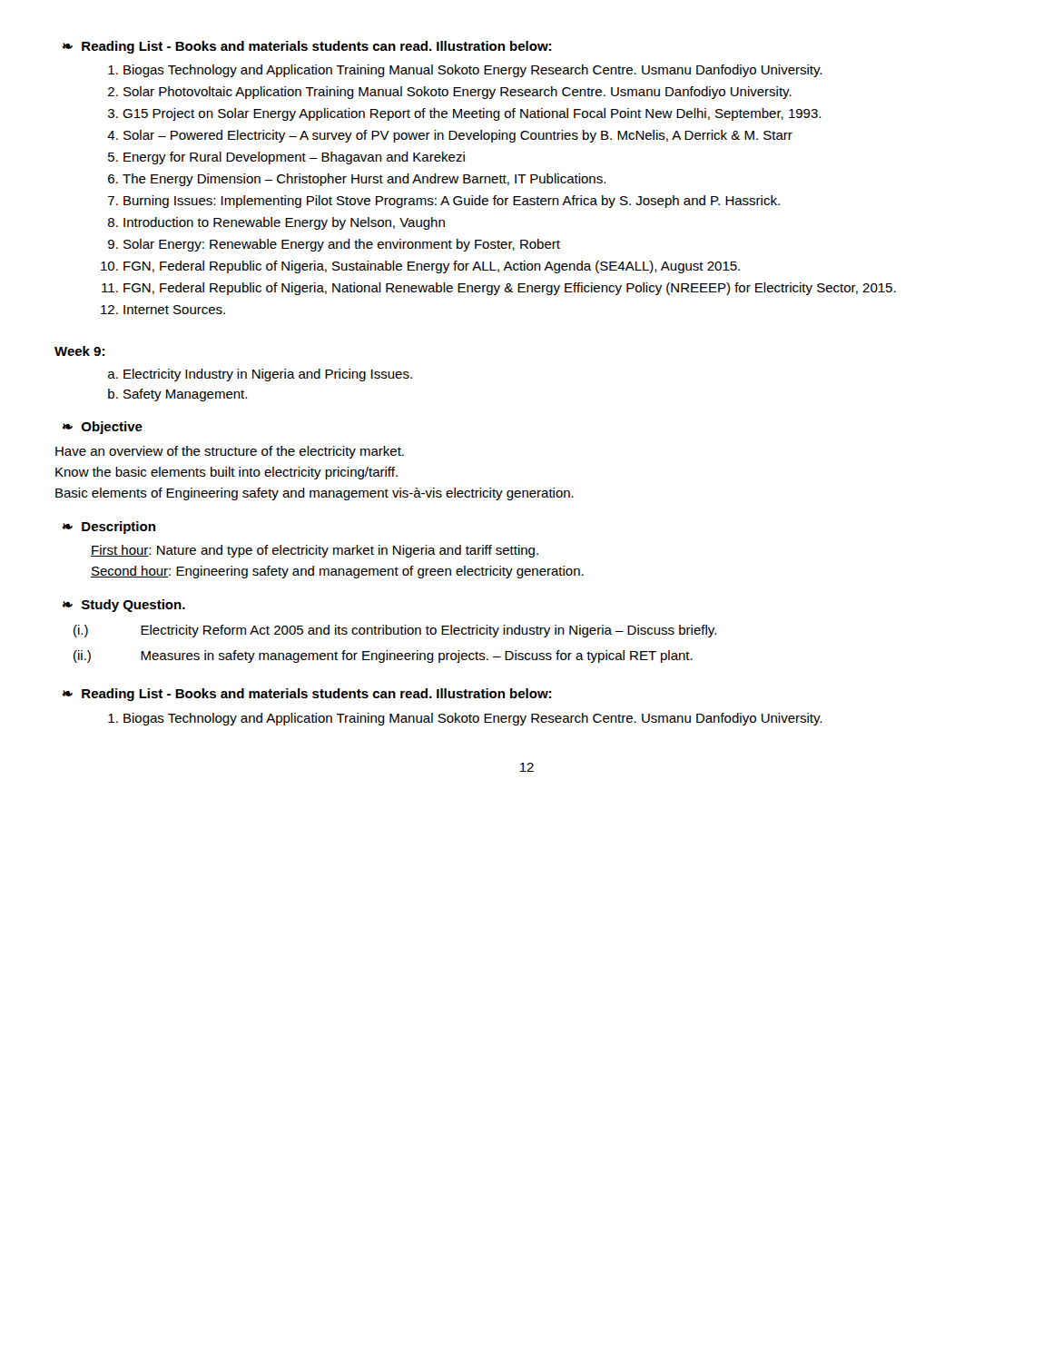❧ Reading List - Books and materials students can read. Illustration below:
Biogas Technology and Application Training Manual Sokoto Energy Research Centre. Usmanu Danfodiyo University.
Solar Photovoltaic Application Training Manual Sokoto Energy Research Centre. Usmanu Danfodiyo University.
G15 Project on Solar Energy Application Report of the Meeting of National Focal Point New Delhi, September, 1993.
Solar – Powered Electricity – A survey of PV power in Developing Countries by B. McNelis, A Derrick & M. Starr
Energy for Rural Development – Bhagavan and Karekezi
The Energy Dimension – Christopher Hurst and Andrew Barnett, IT Publications.
Burning Issues: Implementing Pilot Stove Programs: A Guide for Eastern Africa by S. Joseph and P. Hassrick.
Introduction to Renewable Energy by Nelson, Vaughn
Solar Energy: Renewable Energy and the environment by Foster, Robert
FGN, Federal Republic of Nigeria, Sustainable Energy for ALL, Action Agenda (SE4ALL), August 2015.
FGN, Federal Republic of Nigeria, National Renewable Energy & Energy Efficiency Policy (NREEEP) for Electricity Sector, 2015.
Internet Sources.
Week 9:
Electricity Industry in Nigeria and Pricing Issues.
Safety Management.
❧ Objective
Have an overview of the structure of the electricity market.
Know the basic elements built into electricity pricing/tariff.
Basic elements of Engineering safety and management vis-à-vis electricity generation.
❧ Description
First hour: Nature and type of electricity market in Nigeria and tariff setting.
Second hour: Engineering safety and management of green electricity generation.
❧ Study Question.
| (i.) | Electricity Reform Act 2005 and its contribution to Electricity industry in Nigeria – Discuss briefly. |
| (ii.) | Measures in safety management for Engineering projects. – Discuss for a typical RET plant. |
❧ Reading List - Books and materials students can read. Illustration below:
Biogas Technology and Application Training Manual Sokoto Energy Research Centre. Usmanu Danfodiyo University.
12